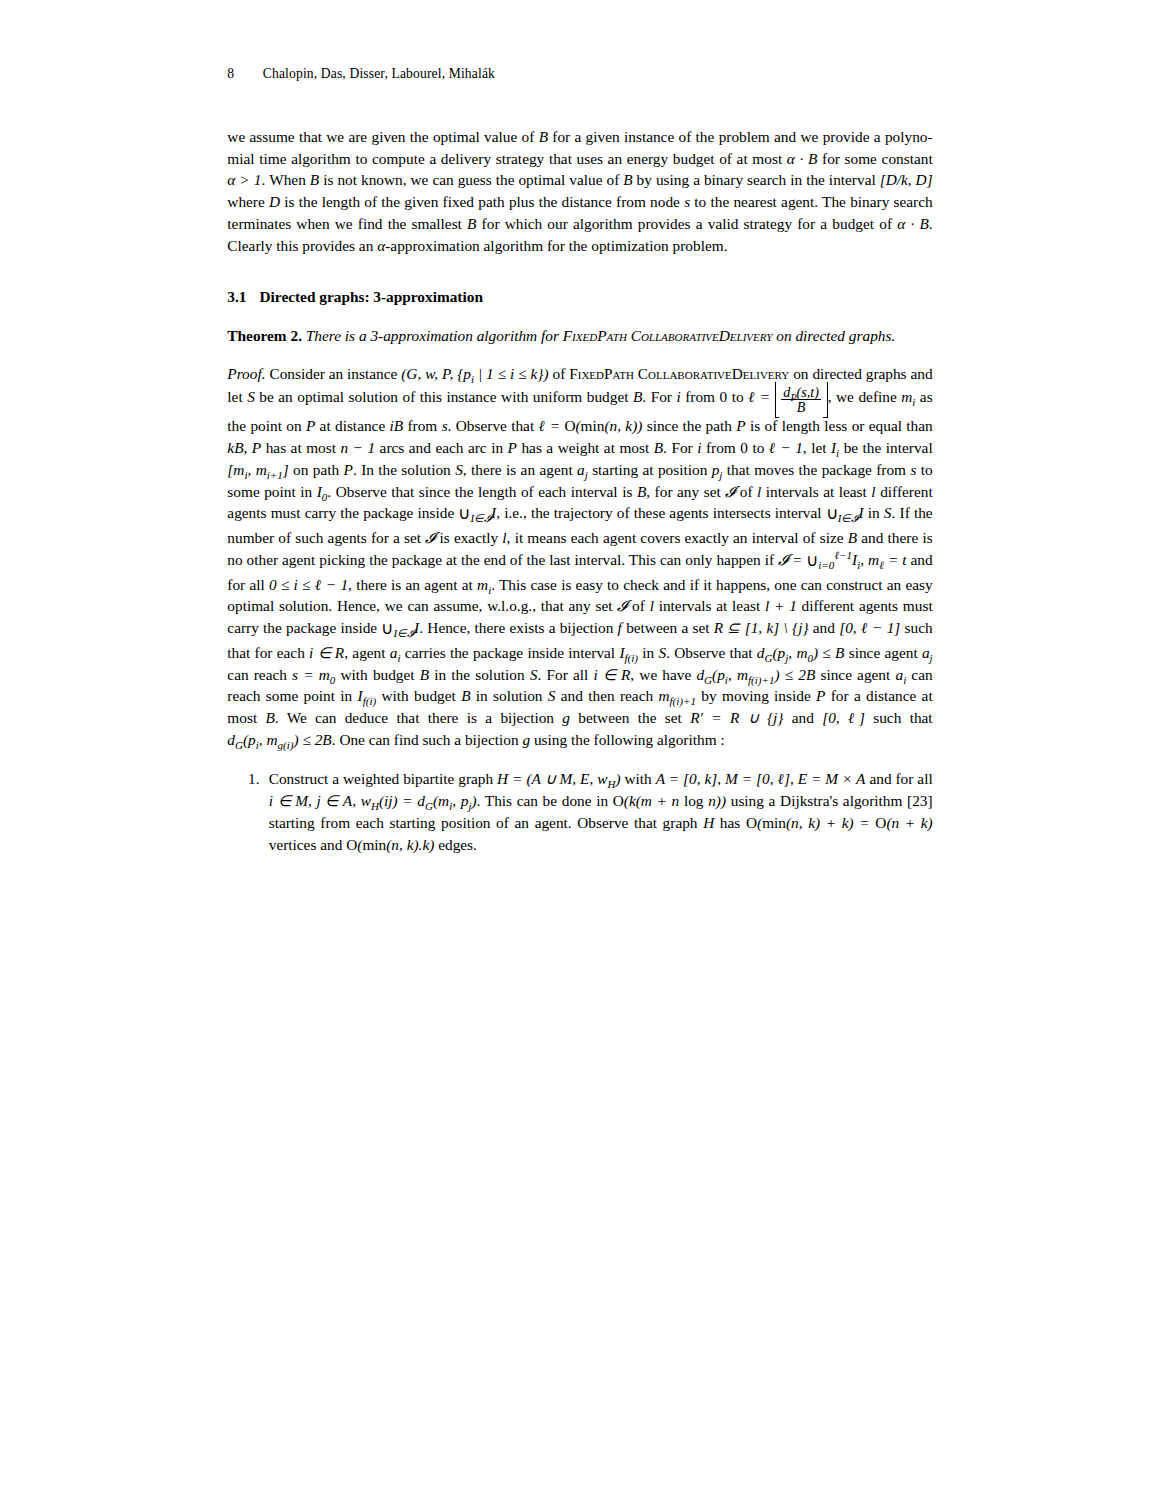8 Chalopin, Das, Disser, Labourel, Mihalák
we assume that we are given the optimal value of B for a given instance of the problem and we provide a polynomial time algorithm to compute a delivery strategy that uses an energy budget of at most α · B for some constant α > 1. When B is not known, we can guess the optimal value of B by using a binary search in the interval [D/k, D] where D is the length of the given fixed path plus the distance from node s to the nearest agent. The binary search terminates when we find the smallest B for which our algorithm provides a valid strategy for a budget of α · B. Clearly this provides an α-approximation algorithm for the optimization problem.
3.1 Directed graphs: 3-approximation
Theorem 2. There is a 3-approximation algorithm for FixedPath CollaborativeDelivery on directed graphs.
Proof. Consider an instance (G, w, P, {pi | 1 ≤ i ≤ k}) of FixedPath CollaborativeDelivery on directed graphs and let S be an optimal solution of this instance with uniform budget B. For i from 0 to ℓ = dP(s,t) B, we define mi as the point on P at distance iB from s. Observe that ℓ = O(min(n, k)) since the path P is of length less or equal than kB, P has at most n − 1 arcs and each arc in P has a weight at most B. For i from 0 to ℓ − 1, let Ii be the interval [mi, mi+1] on path P. In the solution S, there is an agent aj starting at position pj that moves the package from s to some point in I0. Observe that since the length of each interval is B, for any set 𝓘 of l intervals at least l different agents must carry the package inside ∪I∈𝓘I, i.e., the trajectory of these agents intersects interval ∪I∈𝓘I in S. If the number of such agents for a set 𝓘 is exactly l, it means each agent covers exactly an interval of size B and there is no other agent picking the package at the end of the last interval. This can only happen if 𝓘 = ∪i=0ℓ−1Ii, mℓ = t and for all 0 ≤ i ≤ ℓ − 1, there is an agent at mi. This case is easy to check and if it happens, one can construct an easy optimal solution. Hence, we can assume, w.l.o.g., that any set 𝓘 of l intervals at least l + 1 different agents must carry the package inside ∪I∈𝓘I. Hence, there exists a bijection f between a set R ⊆ [1, k] \ {j} and [0, ℓ − 1] such that for each i ∈ R, agent ai carries the package inside interval If(i) in S. Observe that dG(pj, m0) ≤ B since agent aj can reach s = m0 with budget B in the solution S. For all i ∈ R, we have dG(pi, mf(i)+1) ≤ 2B since agent ai can reach some point in If(i) with budget B in solution S and then reach mf(i)+1 by moving inside P for a distance at most B. We can deduce that there is a bijection g between the set R′ = R ∪ {j} and [0, ℓ] such that dG(pi, mg(i)) ≤ 2B. One can find such a bijection g using the following algorithm :
Construct a weighted bipartite graph H = (A ∪ M, E, wH) with A = [0, k], M = [0, ℓ], E = M × A and for all i ∈ M, j ∈ A, wH(ij) = dG(mi, pj). This can be done in O(k(m + n log n)) using a Dijkstra's algorithm [23] starting from each starting position of an agent. Observe that graph H has O(min(n, k) + k) = O(n + k) vertices and O(min(n, k).k) edges.